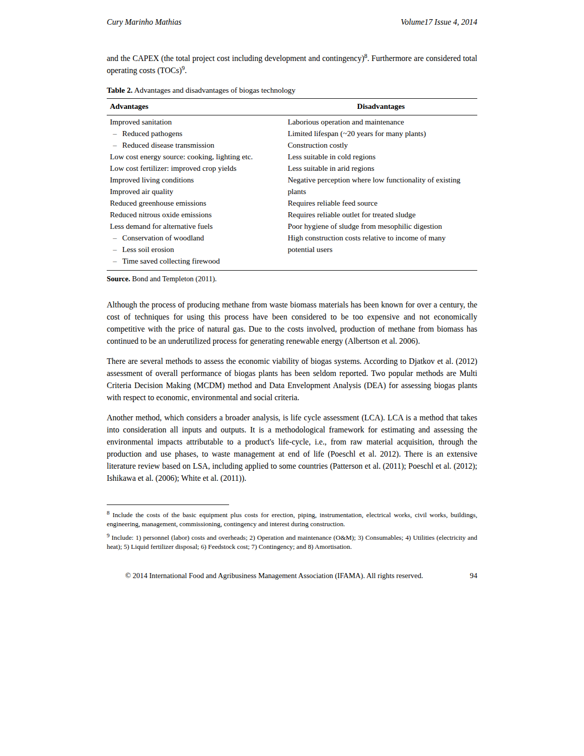Cury Marinho Mathias Volume17 Issue 4, 2014
and the CAPEX (the total project cost including development and contingency)8. Furthermore are considered total operating costs (TOCs)9.
Table 2. Advantages and disadvantages of biogas technology
| Advantages | Disadvantages |
| --- | --- |
| Improved sanitation Reduced pathogens Reduced disease transmission Low cost energy source: cooking, lighting etc. Low cost fertilizer: improved crop yields Improved living conditions Improved air quality Reduced greenhouse emissions Reduced nitrous oxide emissions Less demand for alternative fuels Conservation of woodland Less soil erosion Time saved collecting firewood | Laborious operation and maintenance Limited lifespan (~20 years for many plants) Construction costly Less suitable in cold regions Less suitable in arid regions Negative perception where low functionality of existing plants Requires reliable feed source Requires reliable outlet for treated sludge Poor hygiene of sludge from mesophilic digestion High construction costs relative to income of many potential users |
Source. Bond and Templeton (2011).
Although the process of producing methane from waste biomass materials has been known for over a century, the cost of techniques for using this process have been considered to be too expensive and not economically competitive with the price of natural gas. Due to the costs involved, production of methane from biomass has continued to be an underutilized process for generating renewable energy (Albertson et al. 2006).
There are several methods to assess the economic viability of biogas systems. According to Djatkov et al. (2012) assessment of overall performance of biogas plants has been seldom reported. Two popular methods are Multi Criteria Decision Making (MCDM) method and Data Envelopment Analysis (DEA) for assessing biogas plants with respect to economic, environmental and social criteria.
Another method, which considers a broader analysis, is life cycle assessment (LCA). LCA is a method that takes into consideration all inputs and outputs. It is a methodological framework for estimating and assessing the environmental impacts attributable to a product's life-cycle, i.e., from raw material acquisition, through the production and use phases, to waste management at end of life (Poeschl et al. 2012). There is an extensive literature review based on LSA, including applied to some countries (Patterson et al. (2011); Poeschl et al. (2012); Ishikawa et al. (2006); White et al. (2011)).
8 Include the costs of the basic equipment plus costs for erection, piping, instrumentation, electrical works, civil works, buildings, engineering, management, commissioning, contingency and interest during construction.
9 Include: 1) personnel (labor) costs and overheads; 2) Operation and maintenance (O&M); 3) Consumables; 4) Utilities (electricity and heat); 5) Liquid fertilizer disposal; 6) Feedstock cost; 7) Contingency; and 8) Amortisation.
© 2014 International Food and Agribusiness Management Association (IFAMA). All rights reserved. 94